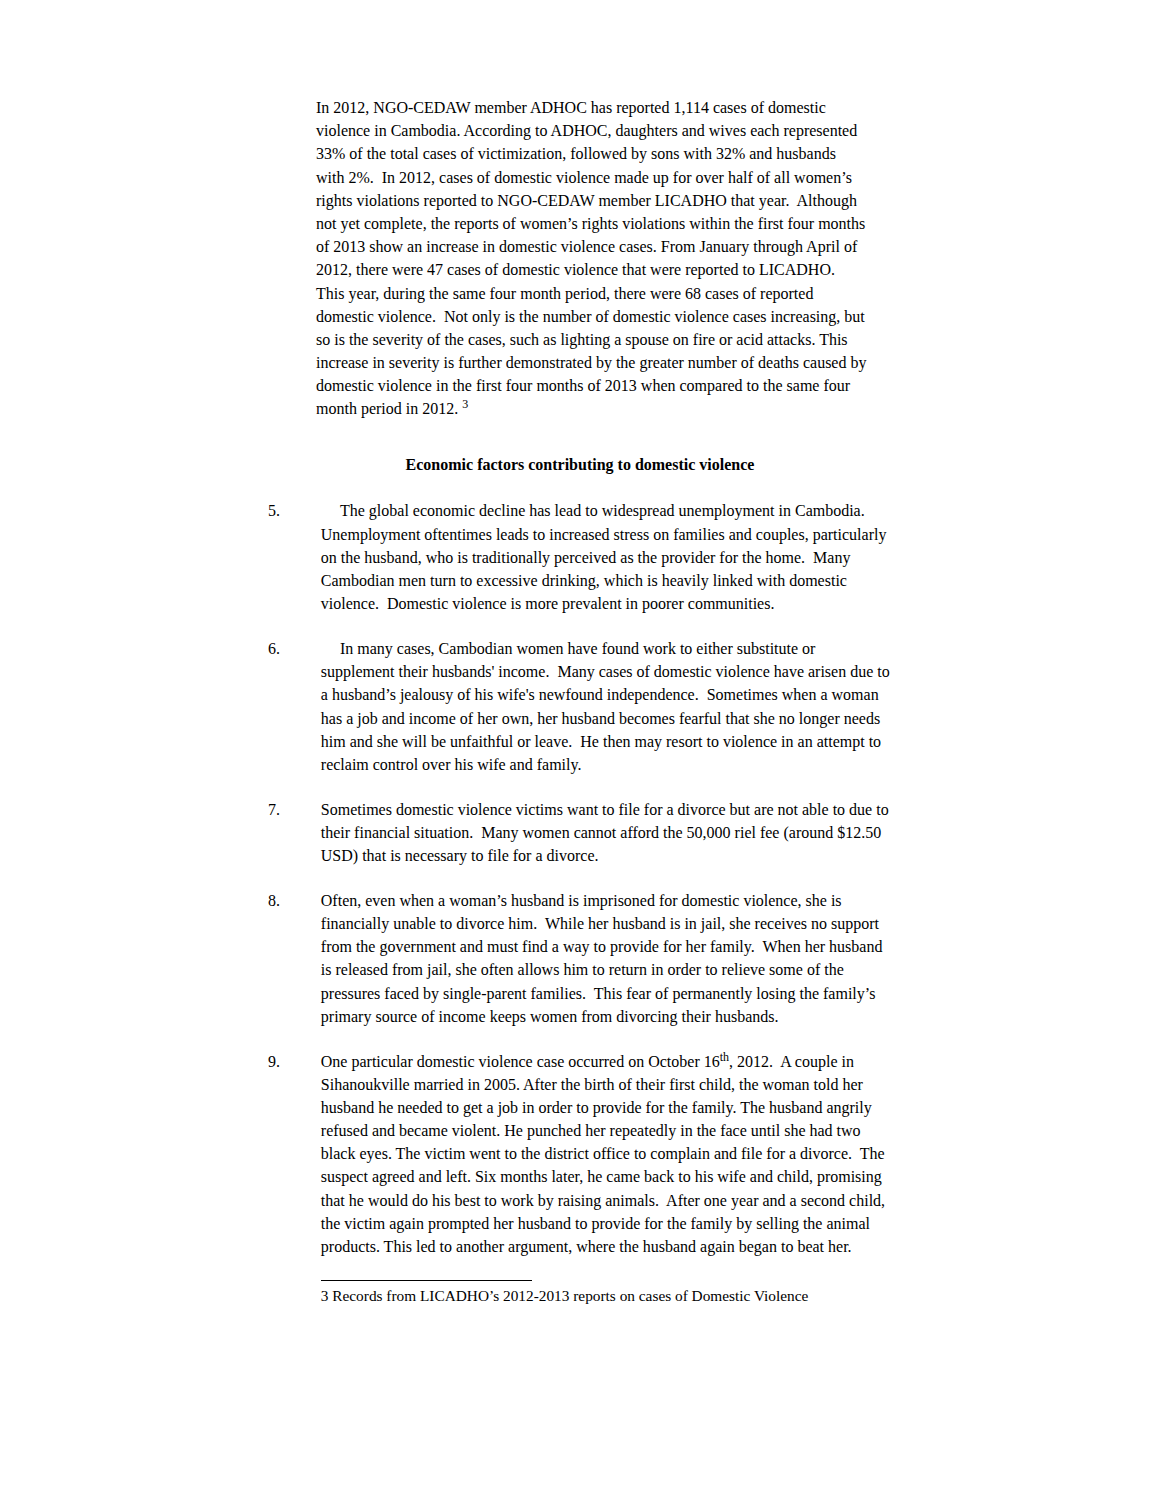In 2012, NGO-CEDAW member ADHOC has reported 1,114 cases of domestic violence in Cambodia. According to ADHOC, daughters and wives each represented 33% of the total cases of victimization, followed by sons with 32% and husbands with 2%. In 2012, cases of domestic violence made up for over half of all women’s rights violations reported to NGO-CEDAW member LICADHO that year. Although not yet complete, the reports of women’s rights violations within the first four months of 2013 show an increase in domestic violence cases. From January through April of 2012, there were 47 cases of domestic violence that were reported to LICADHO. This year, during the same four month period, there were 68 cases of reported domestic violence. Not only is the number of domestic violence cases increasing, but so is the severity of the cases, such as lighting a spouse on fire or acid attacks. This increase in severity is further demonstrated by the greater number of deaths caused by domestic violence in the first four months of 2013 when compared to the same four month period in 2012. 3
Economic factors contributing to domestic violence
The global economic decline has lead to widespread unemployment in Cambodia. Unemployment oftentimes leads to increased stress on families and couples, particularly on the husband, who is traditionally perceived as the provider for the home. Many Cambodian men turn to excessive drinking, which is heavily linked with domestic violence. Domestic violence is more prevalent in poorer communities.
In many cases, Cambodian women have found work to either substitute or supplement their husbands' income. Many cases of domestic violence have arisen due to a husband’s jealousy of his wife's newfound independence. Sometimes when a woman has a job and income of her own, her husband becomes fearful that she no longer needs him and she will be unfaithful or leave. He then may resort to violence in an attempt to reclaim control over his wife and family.
Sometimes domestic violence victims want to file for a divorce but are not able to due to their financial situation. Many women cannot afford the 50,000 riel fee (around $12.50 USD) that is necessary to file for a divorce.
Often, even when a woman’s husband is imprisoned for domestic violence, she is financially unable to divorce him. While her husband is in jail, she receives no support from the government and must find a way to provide for her family. When her husband is released from jail, she often allows him to return in order to relieve some of the pressures faced by single-parent families. This fear of permanently losing the family’s primary source of income keeps women from divorcing their husbands.
One particular domestic violence case occurred on October 16th, 2012. A couple in Sihanoukville married in 2005. After the birth of their first child, the woman told her husband he needed to get a job in order to provide for the family. The husband angrily refused and became violent. He punched her repeatedly in the face until she had two black eyes. The victim went to the district office to complain and file for a divorce. The suspect agreed and left. Six months later, he came back to his wife and child, promising that he would do his best to work by raising animals. After one year and a second child, the victim again prompted her husband to provide for the family by selling the animal products. This led to another argument, where the husband again began to beat her.
3 Records from LICADHO’s 2012-2013 reports on cases of Domestic Violence